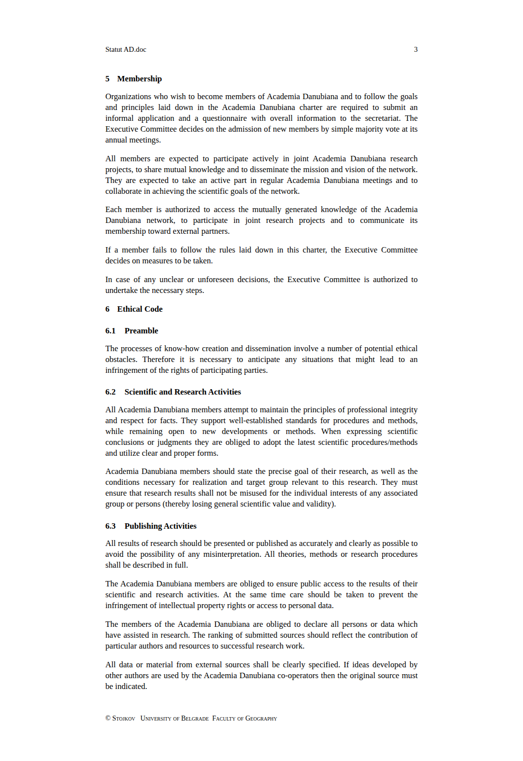Statut AD.doc 3
5 Membership
Organizations who wish to become members of Academia Danubiana and to follow the goals and principles laid down in the Academia Danubiana charter are required to submit an informal application and a questionnaire with overall information to the secretariat. The Executive Committee decides on the admission of new members by simple majority vote at its annual meetings.
All members are expected to participate actively in joint Academia Danubiana research projects, to share mutual knowledge and to disseminate the mission and vision of the network. They are expected to take an active part in regular Academia Danubiana meetings and to collaborate in achieving the scientific goals of the network.
Each member is authorized to access the mutually generated knowledge of the Academia Danubiana network, to participate in joint research projects and to communicate its membership toward external partners.
If a member fails to follow the rules laid down in this charter, the Executive Committee decides on measures to be taken.
In case of any unclear or unforeseen decisions, the Executive Committee is authorized to undertake the necessary steps.
6 Ethical Code
6.1 Preamble
The processes of know-how creation and dissemination involve a number of potential ethical obstacles. Therefore it is necessary to anticipate any situations that might lead to an infringement of the rights of participating parties.
6.2 Scientific and Research Activities
All Academia Danubiana members attempt to maintain the principles of professional integrity and respect for facts. They support well-established standards for procedures and methods, while remaining open to new developments or methods. When expressing scientific conclusions or judgments they are obliged to adopt the latest scientific procedures/methods and utilize clear and proper forms.
Academia Danubiana members should state the precise goal of their research, as well as the conditions necessary for realization and target group relevant to this research. They must ensure that research results shall not be misused for the individual interests of any associated group or persons (thereby losing general scientific value and validity).
6.3 Publishing Activities
All results of research should be presented or published as accurately and clearly as possible to avoid the possibility of any misinterpretation. All theories, methods or research procedures shall be described in full.
The Academia Danubiana members are obliged to ensure public access to the results of their scientific and research activities. At the same time care should be taken to prevent the infringement of intellectual property rights or access to personal data.
The members of the Academia Danubiana are obliged to declare all persons or data which have assisted in research. The ranking of submitted sources should reflect the contribution of particular authors and resources to successful research work.
All data or material from external sources shall be clearly specified. If ideas developed by other authors are used by the Academia Danubiana co-operators then the original source must be indicated.
© Stojkov University of Belgrade Faculty of Geography